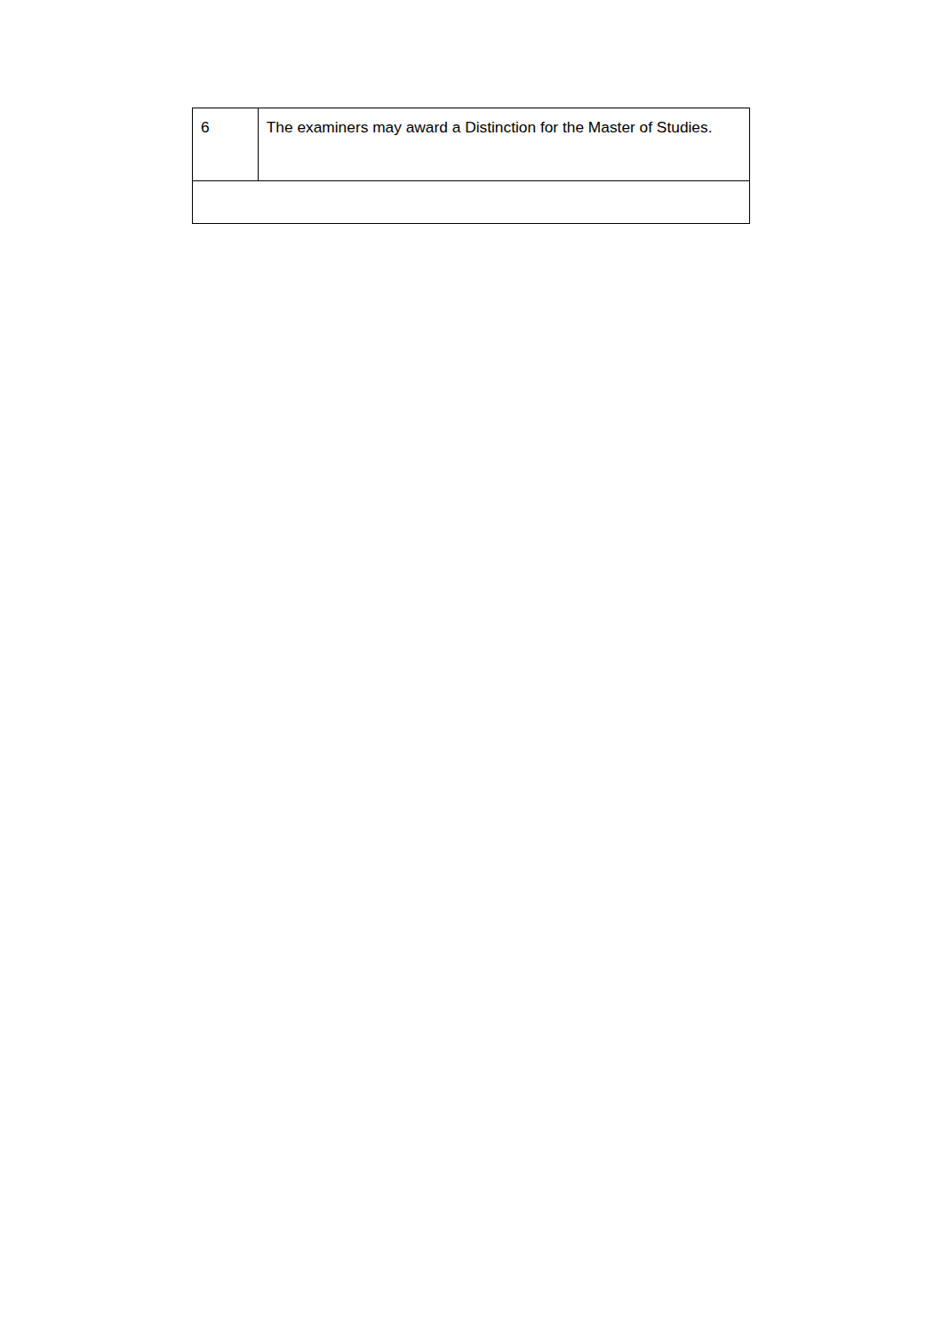| 6 | The examiners may award a Distinction for the Master of Studies. |